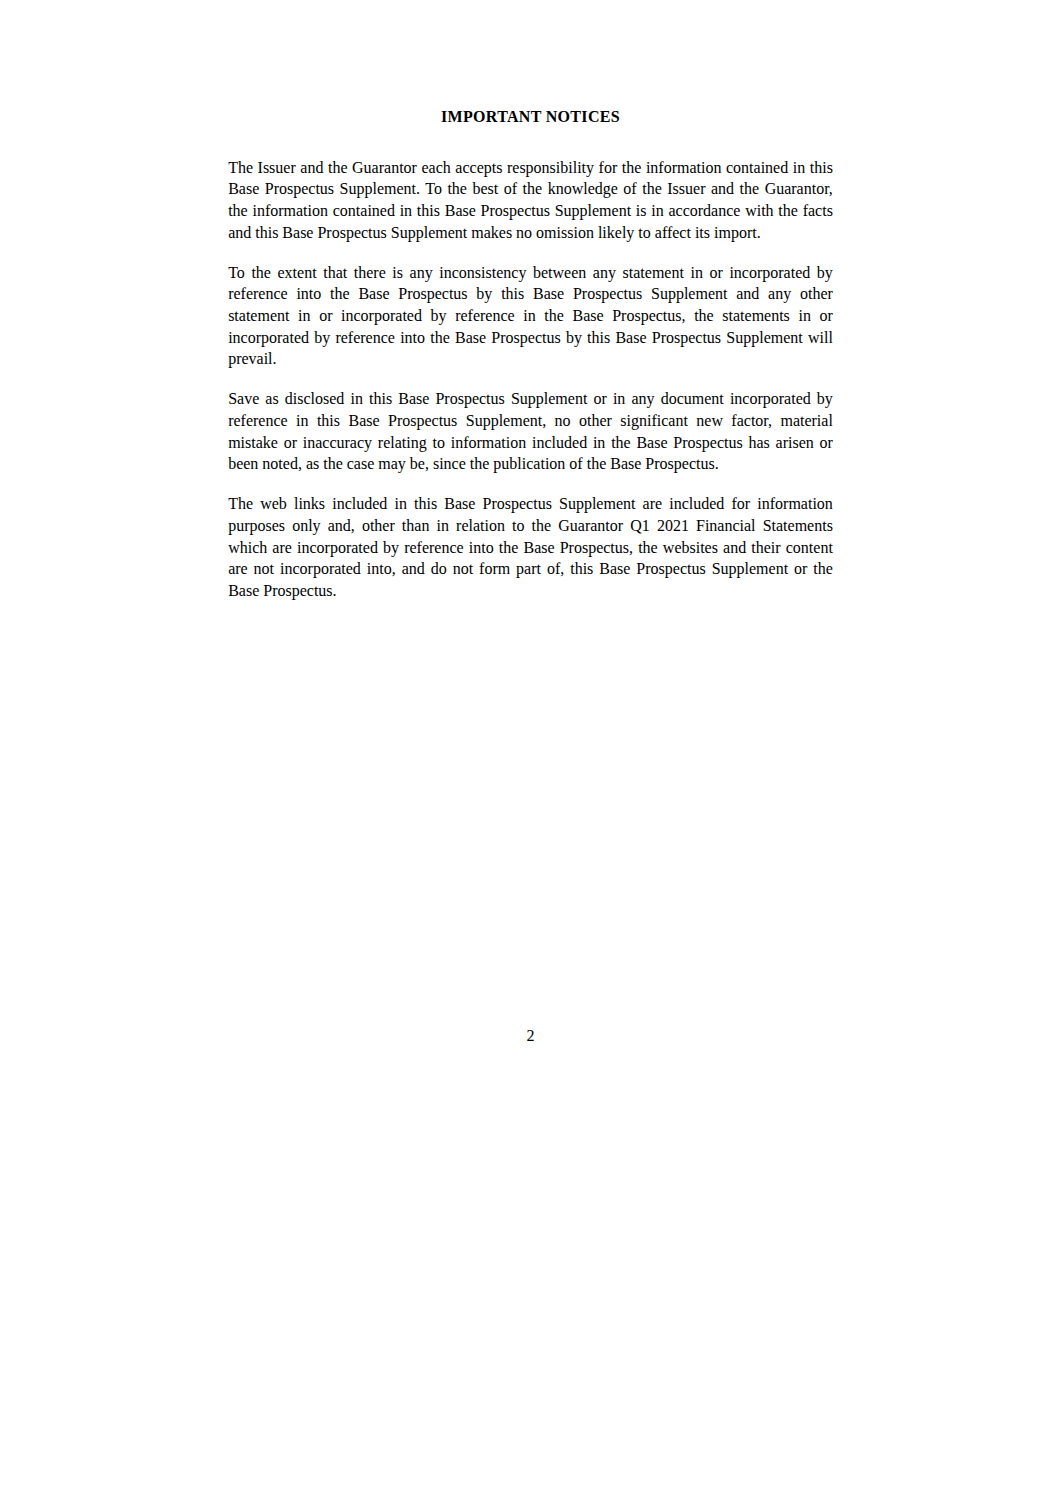Important Notices
The Issuer and the Guarantor each accepts responsibility for the information contained in this Base Prospectus Supplement. To the best of the knowledge of the Issuer and the Guarantor, the information contained in this Base Prospectus Supplement is in accordance with the facts and this Base Prospectus Supplement makes no omission likely to affect its import.
To the extent that there is any inconsistency between any statement in or incorporated by reference into the Base Prospectus by this Base Prospectus Supplement and any other statement in or incorporated by reference in the Base Prospectus, the statements in or incorporated by reference into the Base Prospectus by this Base Prospectus Supplement will prevail.
Save as disclosed in this Base Prospectus Supplement or in any document incorporated by reference in this Base Prospectus Supplement, no other significant new factor, material mistake or inaccuracy relating to information included in the Base Prospectus has arisen or been noted, as the case may be, since the publication of the Base Prospectus.
The web links included in this Base Prospectus Supplement are included for information purposes only and, other than in relation to the Guarantor Q1 2021 Financial Statements which are incorporated by reference into the Base Prospectus, the websites and their content are not incorporated into, and do not form part of, this Base Prospectus Supplement or the Base Prospectus.
2